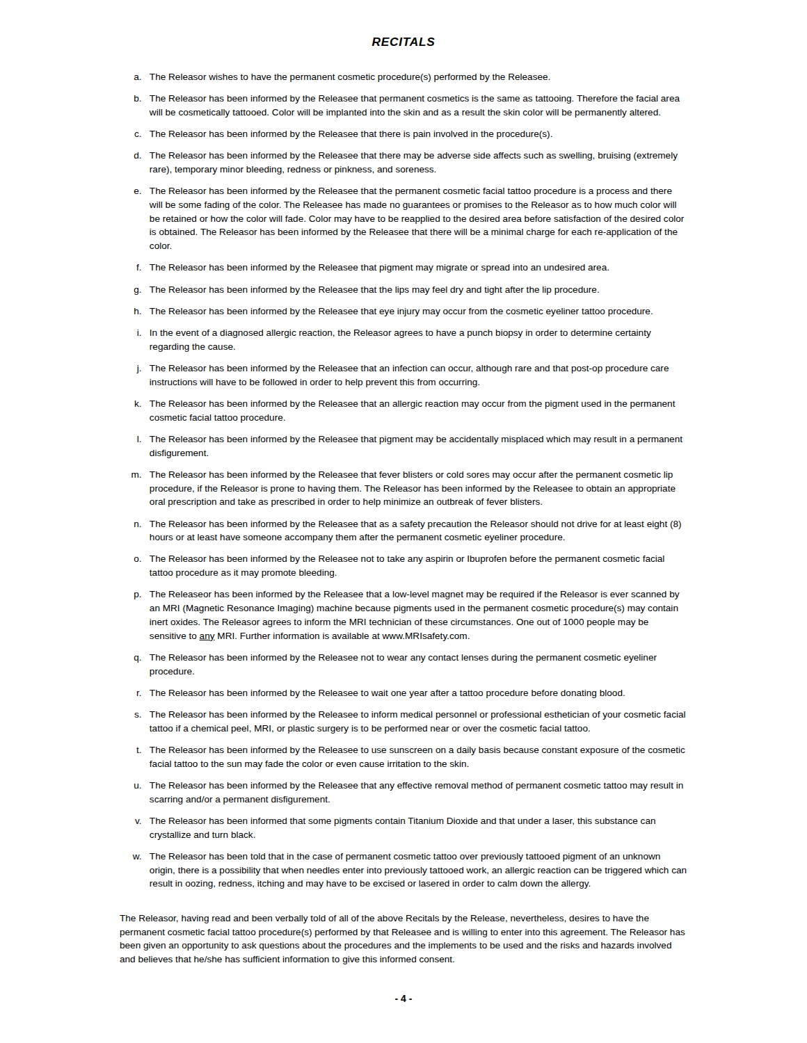RECITALS
The Releasor wishes to have the permanent cosmetic procedure(s) performed by the Releasee.
The Releasor has been informed by the Releasee that permanent cosmetics is the same as tattooing. Therefore the facial area will be cosmetically tattooed. Color will be implanted into the skin and as a result the skin color will be permanently altered.
The Releasor has been informed by the Releasee that there is pain involved in the procedure(s).
The Releasor has been informed by the Releasee that there may be adverse side affects such as swelling, bruising (extremely rare), temporary minor bleeding, redness or pinkness, and soreness.
The Releasor has been informed by the Releasee that the permanent cosmetic facial tattoo procedure is a process and there will be some fading of the color. The Releasee has made no guarantees or promises to the Releasor as to how much color will be retained or how the color will fade. Color may have to be reapplied to the desired area before satisfaction of the desired color is obtained. The Releasor has been informed by the Releasee that there will be a minimal charge for each re-application of the color.
The Releasor has been informed by the Releasee that pigment may migrate or spread into an undesired area.
The Releasor has been informed by the Releasee that the lips may feel dry and tight after the lip procedure.
The Releasor has been informed by the Releasee that eye injury may occur from the cosmetic eyeliner tattoo procedure.
In the event of a diagnosed allergic reaction, the Releasor agrees to have a punch biopsy in order to determine certainty regarding the cause.
The Releasor has been informed by the Releasee that an infection can occur, although rare and that post-op procedure care instructions will have to be followed in order to help prevent this from occurring.
The Releasor has been informed by the Releasee that an allergic reaction may occur from the pigment used in the permanent cosmetic facial tattoo procedure.
The Releasor has been informed by the Releasee that pigment may be accidentally misplaced which may result in a permanent disfigurement.
The Releasor has been informed by the Releasee that fever blisters or cold sores may occur after the permanent cosmetic lip procedure, if the Releasor is prone to having them. The Releasor has been informed by the Releasee to obtain an appropriate oral prescription and take as prescribed in order to help minimize an outbreak of fever blisters.
The Releasor has been informed by the Releasee that as a safety precaution the Releasor should not drive for at least eight (8) hours or at least have someone accompany them after the permanent cosmetic eyeliner procedure.
The Releasor has been informed by the Releasee not to take any aspirin or Ibuprofen before the permanent cosmetic facial tattoo procedure as it may promote bleeding.
The Releaseor has been informed by the Releasee that a low-level magnet may be required if the Releasor is ever scanned by an MRI (Magnetic Resonance Imaging) machine because pigments used in the permanent cosmetic procedure(s) may contain inert oxides. The Releasor agrees to inform the MRI technician of these circumstances. One out of 1000 people may be sensitive to any MRI. Further information is available at www.MRIsafety.com.
The Releasor has been informed by the Releasee not to wear any contact lenses during the permanent cosmetic eyeliner procedure.
The Releasor has been informed by the Releasee to wait one year after a tattoo procedure before donating blood.
The Releasor has been informed by the Releasee to inform medical personnel or professional esthetician of your cosmetic facial tattoo if a chemical peel, MRI, or plastic surgery is to be performed near or over the cosmetic facial tattoo.
The Releasor has been informed by the Releasee to use sunscreen on a daily basis because constant exposure of the cosmetic facial tattoo to the sun may fade the color or even cause irritation to the skin.
The Releasor has been informed by the Releasee that any effective removal method of permanent cosmetic tattoo may result in scarring and/or a permanent disfigurement.
The Releasor has been informed that some pigments contain Titanium Dioxide and that under a laser, this substance can crystallize and turn black.
The Releasor has been told that in the case of permanent cosmetic tattoo over previously tattooed pigment of an unknown origin, there is a possibility that when needles enter into previously tattooed work, an allergic reaction can be triggered which can result in oozing, redness, itching and may have to be excised or lasered in order to calm down the allergy.
The Releasor, having read and been verbally told of all of the above Recitals by the Release, nevertheless, desires to have the permanent cosmetic facial tattoo procedure(s) performed by that Releasee and is willing to enter into this agreement. The Releasor has been given an opportunity to ask questions about the procedures and the implements to be used and the risks and hazards involved and believes that he/she has sufficient information to give this informed consent.
- 4 -